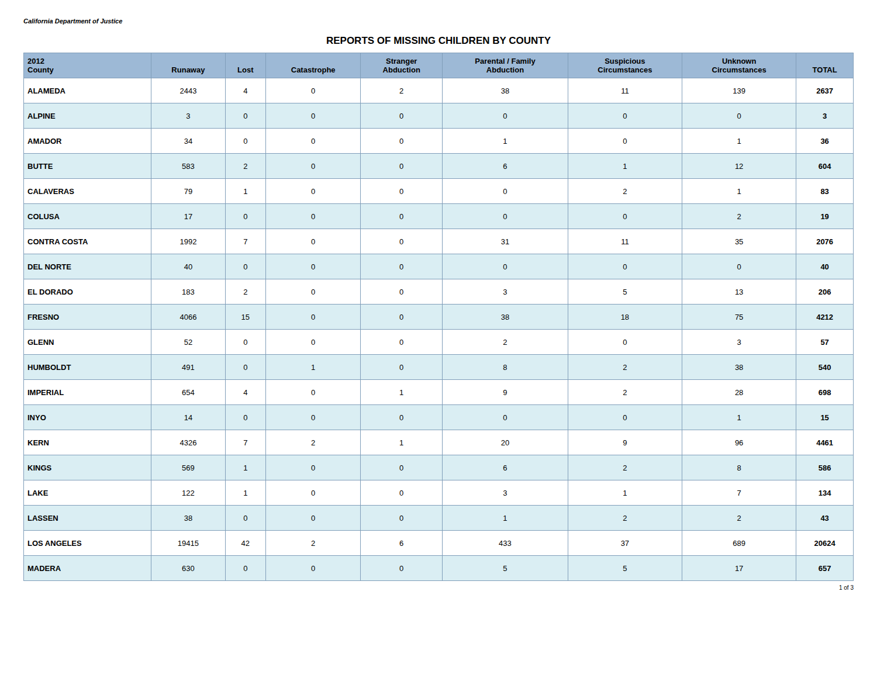California Department of Justice
REPORTS OF MISSING CHILDREN BY COUNTY
| 2012 County | Runaway | Lost | Catastrophe | Stranger Abduction | Parental / Family Abduction | Suspicious Circumstances | Unknown Circumstances | TOTAL |
| --- | --- | --- | --- | --- | --- | --- | --- | --- |
| ALAMEDA | 2443 | 4 | 0 | 2 | 38 | 11 | 139 | 2637 |
| ALPINE | 3 | 0 | 0 | 0 | 0 | 0 | 0 | 3 |
| AMADOR | 34 | 0 | 0 | 0 | 1 | 0 | 1 | 36 |
| BUTTE | 583 | 2 | 0 | 0 | 6 | 1 | 12 | 604 |
| CALAVERAS | 79 | 1 | 0 | 0 | 0 | 2 | 1 | 83 |
| COLUSA | 17 | 0 | 0 | 0 | 0 | 0 | 2 | 19 |
| CONTRA COSTA | 1992 | 7 | 0 | 0 | 31 | 11 | 35 | 2076 |
| DEL NORTE | 40 | 0 | 0 | 0 | 0 | 0 | 0 | 40 |
| EL DORADO | 183 | 2 | 0 | 0 | 3 | 5 | 13 | 206 |
| FRESNO | 4066 | 15 | 0 | 0 | 38 | 18 | 75 | 4212 |
| GLENN | 52 | 0 | 0 | 0 | 2 | 0 | 3 | 57 |
| HUMBOLDT | 491 | 0 | 1 | 0 | 8 | 2 | 38 | 540 |
| IMPERIAL | 654 | 4 | 0 | 1 | 9 | 2 | 28 | 698 |
| INYO | 14 | 0 | 0 | 0 | 0 | 0 | 1 | 15 |
| KERN | 4326 | 7 | 2 | 1 | 20 | 9 | 96 | 4461 |
| KINGS | 569 | 1 | 0 | 0 | 6 | 2 | 8 | 586 |
| LAKE | 122 | 1 | 0 | 0 | 3 | 1 | 7 | 134 |
| LASSEN | 38 | 0 | 0 | 0 | 1 | 2 | 2 | 43 |
| LOS ANGELES | 19415 | 42 | 2 | 6 | 433 | 37 | 689 | 20624 |
| MADERA | 630 | 0 | 0 | 0 | 5 | 5 | 17 | 657 |
1 of 3